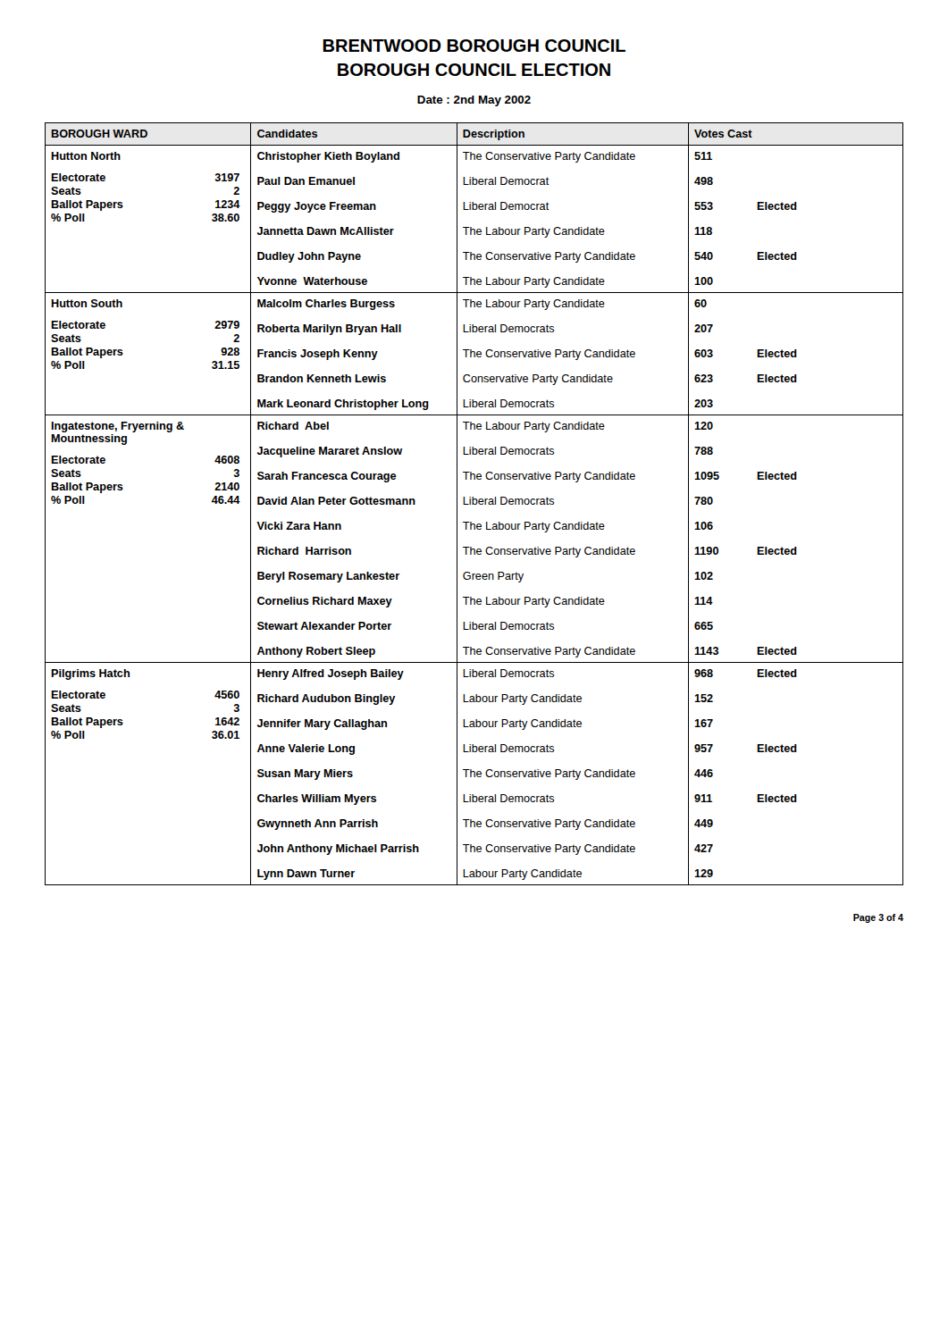BRENTWOOD BOROUGH COUNCIL
BOROUGH COUNCIL ELECTION
Date : 2nd May 2002
| BOROUGH WARD | Candidates | Description | Votes Cast |
| --- | --- | --- | --- |
| Hutton North / Electorate / 3197 / / Seats / 2 / / Ballot Papers / 1234 / / % Poll / 38.60 / | Christopher Kieth Boyland Paul Dan Emanuel Peggy Joyce Freeman Jannetta Dawn McAllister Dudley John Payne Yvonne Waterhouse | The Conservative Party Candidate Liberal Democrat Liberal Democrat The Labour Party Candidate The Conservative Party Candidate The Labour Party Candidate | 511 498 553 Elected 118 540 Elected 100 |
| Hutton South / Electorate / 2979 / / Seats / 2 / / Ballot Papers / 928 / / % Poll / 31.15 / | Malcolm Charles Burgess Roberta Marilyn Bryan Hall Francis Joseph Kenny Brandon Kenneth Lewis Mark Leonard Christopher Long | The Labour Party Candidate Liberal Democrats The Conservative Party Candidate Conservative Party Candidate Liberal Democrats | 60 207 603 Elected 623 Elected 203 |
| Ingatestone, Fryerning & Mountnessing / Electorate / 4608 / / Seats / 3 / / Ballot Papers / 2140 / / % Poll / 46.44 / | Richard Abel Jacqueline Mararet Anslow Sarah Francesca Courage David Alan Peter Gottesmann Vicki Zara Hann Richard Harrison Beryl Rosemary Lankester Cornelius Richard Maxey Stewart Alexander Porter Anthony Robert Sleep | The Labour Party Candidate Liberal Democrats The Conservative Party Candidate Liberal Democrats The Labour Party Candidate The Conservative Party Candidate Green Party The Labour Party Candidate Liberal Democrats The Conservative Party Candidate | 120 788 1095 Elected 780 106 1190 Elected 102 114 665 1143 Elected |
| Pilgrims Hatch / Electorate / 4560 / / Seats / 3 / / Ballot Papers / 1642 / / % Poll / 36.01 / | Henry Alfred Joseph Bailey Richard Audubon Bingley Jennifer Mary Callaghan Anne Valerie Long Susan Mary Miers Charles William Myers Gwynneth Ann Parrish John Anthony Michael Parrish Lynn Dawn Turner | Liberal Democrats Labour Party Candidate Labour Party Candidate Liberal Democrats The Conservative Party Candidate Liberal Democrats The Conservative Party Candidate The Conservative Party Candidate Labour Party Candidate | 968 Elected 152 167 957 Elected 446 911 Elected 449 427 129 |
Page 3 of 4